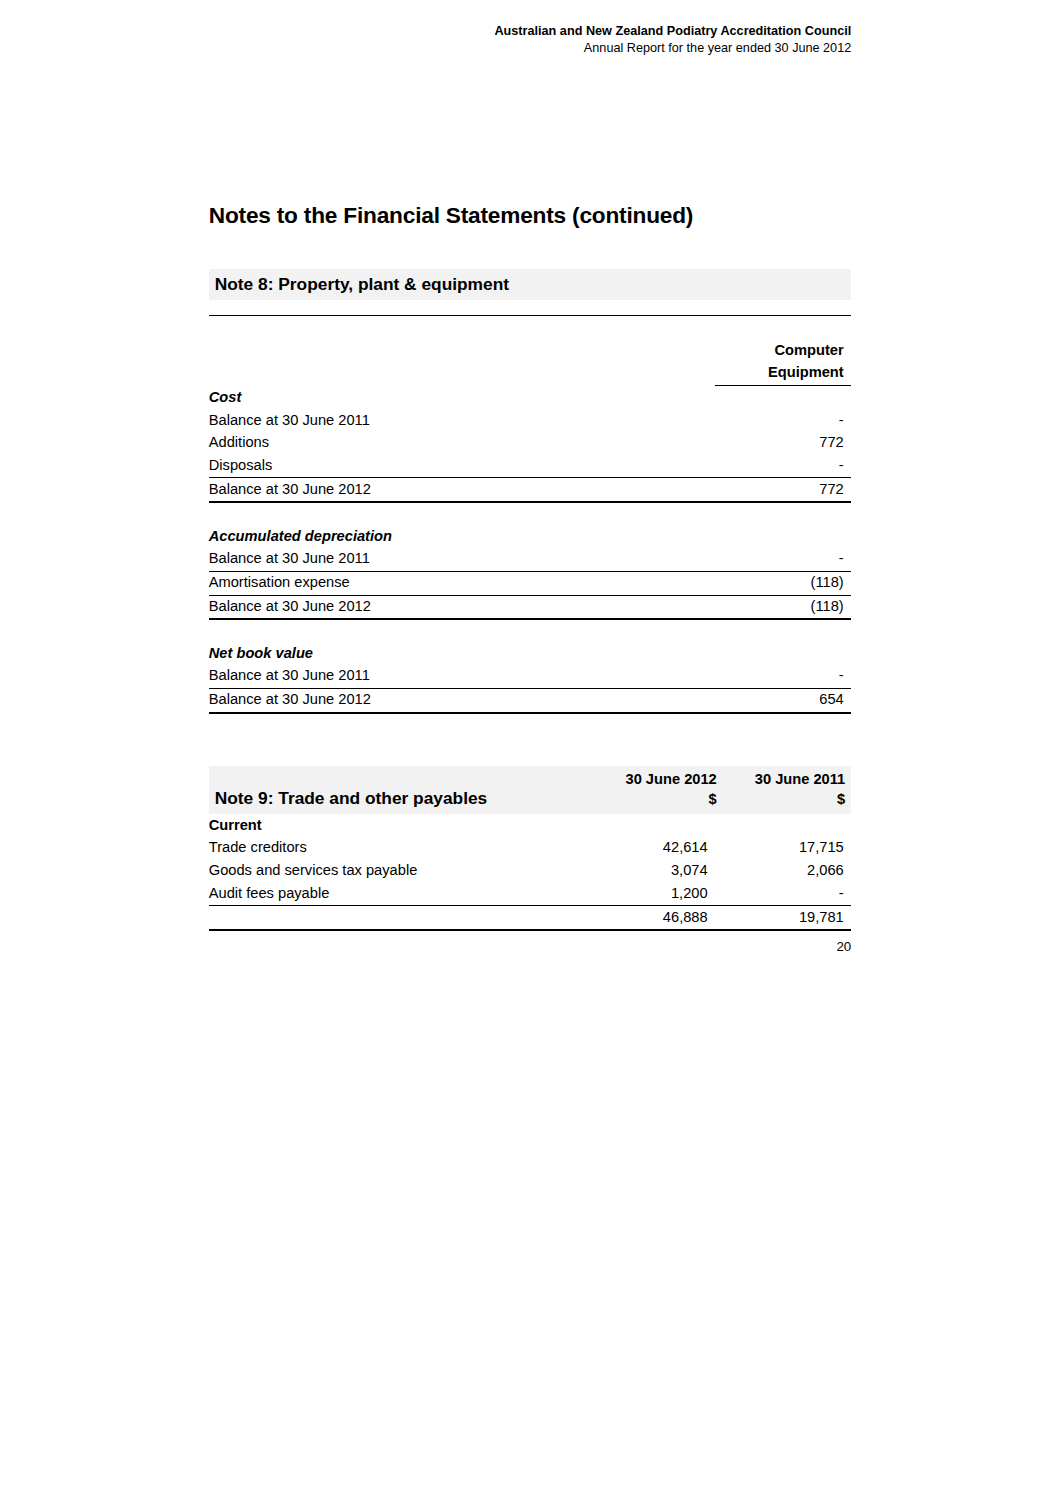Australian and New Zealand Podiatry Accreditation Council
Annual Report for the year ended 30 June 2012
Notes to the Financial Statements (continued)
Note 8: Property, plant & equipment
| | Computer |
| | Equipment |
| Cost | |
| Balance at 30 June 2011 | - |
| Additions | 772 |
| Disposals | - |
| Balance at 30 June 2012 | 772 |
| Accumulated depreciation | |
| Balance at 30 June 2011 | - |
| Amortisation expense | (118) |
| Balance at 30 June 2012 | (118) |
| Net book value | |
| Balance at 30 June 2011 | - |
| Balance at 30 June 2012 | 654 |
Note 9: Trade and other payables
30 June 2012
$
30 June 2011
$
| Current | | |
| Trade creditors | 42,614 | 17,715 |
| Goods and services tax payable | 3,074 | 2,066 |
| Audit fees payable | 1,200 | - |
| | 46,888 | 19,781 |
20